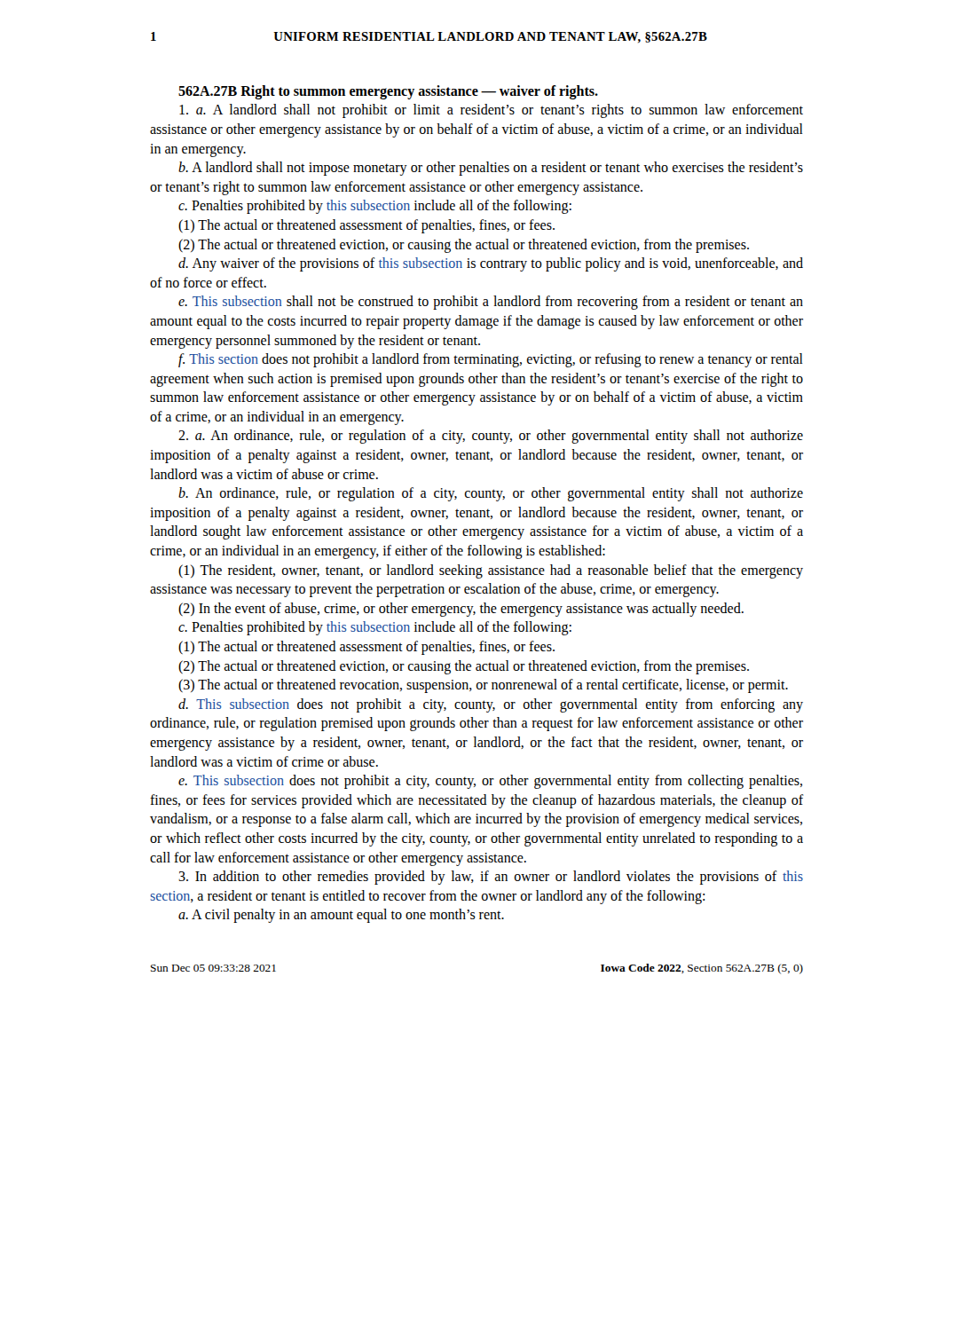1
UNIFORM RESIDENTIAL LANDLORD AND TENANT LAW, §562A.27B
562A.27B Right to summon emergency assistance — waiver of rights.
1. a. A landlord shall not prohibit or limit a resident’s or tenant’s rights to summon law enforcement assistance or other emergency assistance by or on behalf of a victim of abuse, a victim of a crime, or an individual in an emergency.
b. A landlord shall not impose monetary or other penalties on a resident or tenant who exercises the resident’s or tenant’s right to summon law enforcement assistance or other emergency assistance.
c. Penalties prohibited by this subsection include all of the following:
(1) The actual or threatened assessment of penalties, fines, or fees.
(2) The actual or threatened eviction, or causing the actual or threatened eviction, from the premises.
d. Any waiver of the provisions of this subsection is contrary to public policy and is void, unenforceable, and of no force or effect.
e. This subsection shall not be construed to prohibit a landlord from recovering from a resident or tenant an amount equal to the costs incurred to repair property damage if the damage is caused by law enforcement or other emergency personnel summoned by the resident or tenant.
f. This section does not prohibit a landlord from terminating, evicting, or refusing to renew a tenancy or rental agreement when such action is premised upon grounds other than the resident’s or tenant’s exercise of the right to summon law enforcement assistance or other emergency assistance by or on behalf of a victim of abuse, a victim of a crime, or an individual in an emergency.
2. a. An ordinance, rule, or regulation of a city, county, or other governmental entity shall not authorize imposition of a penalty against a resident, owner, tenant, or landlord because the resident, owner, tenant, or landlord was a victim of abuse or crime.
b. An ordinance, rule, or regulation of a city, county, or other governmental entity shall not authorize imposition of a penalty against a resident, owner, tenant, or landlord because the resident, owner, tenant, or landlord sought law enforcement assistance or other emergency assistance for a victim of abuse, a victim of a crime, or an individual in an emergency, if either of the following is established:
(1) The resident, owner, tenant, or landlord seeking assistance had a reasonable belief that the emergency assistance was necessary to prevent the perpetration or escalation of the abuse, crime, or emergency.
(2) In the event of abuse, crime, or other emergency, the emergency assistance was actually needed.
c. Penalties prohibited by this subsection include all of the following:
(1) The actual or threatened assessment of penalties, fines, or fees.
(2) The actual or threatened eviction, or causing the actual or threatened eviction, from the premises.
(3) The actual or threatened revocation, suspension, or nonrenewal of a rental certificate, license, or permit.
d. This subsection does not prohibit a city, county, or other governmental entity from enforcing any ordinance, rule, or regulation premised upon grounds other than a request for law enforcement assistance or other emergency assistance by a resident, owner, tenant, or landlord, or the fact that the resident, owner, tenant, or landlord was a victim of crime or abuse.
e. This subsection does not prohibit a city, county, or other governmental entity from collecting penalties, fines, or fees for services provided which are necessitated by the cleanup of hazardous materials, the cleanup of vandalism, or a response to a false alarm call, which are incurred by the provision of emergency medical services, or which reflect other costs incurred by the city, county, or other governmental entity unrelated to responding to a call for law enforcement assistance or other emergency assistance.
3. In addition to other remedies provided by law, if an owner or landlord violates the provisions of this section, a resident or tenant is entitled to recover from the owner or landlord any of the following:
a. A civil penalty in an amount equal to one month’s rent.
Sun Dec 05 09:33:28 2021 Iowa Code 2022, Section 562A.27B (5, 0)